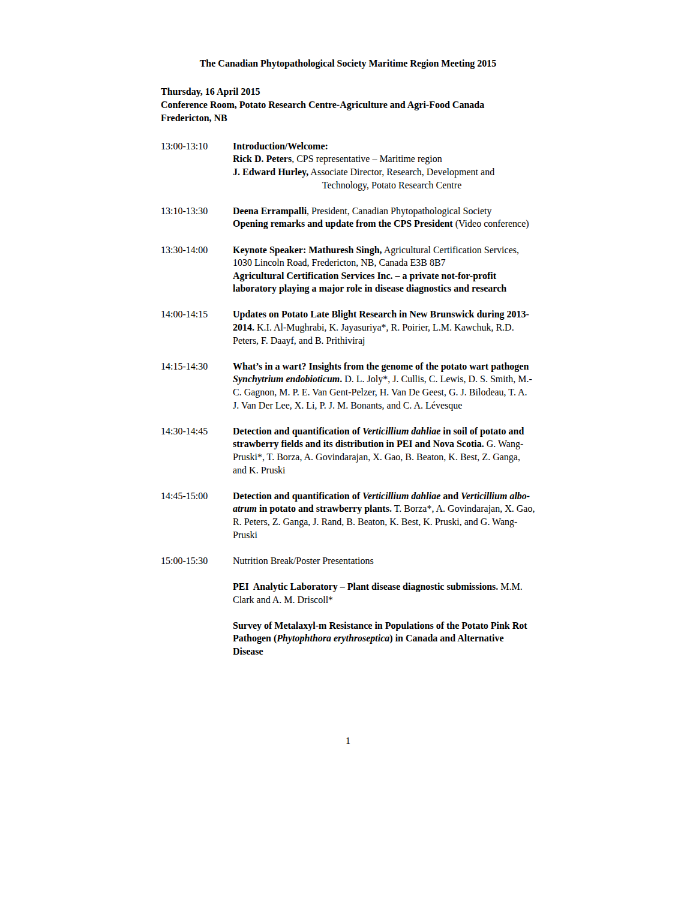The Canadian Phytopathological Society Maritime Region Meeting 2015
Thursday, 16 April 2015
Conference Room, Potato Research Centre-Agriculture and Agri-Food Canada
Fredericton, NB
| 13:00-13:10 | Introduction/Welcome: Rick D. Peters , CPS representative – Maritime region J. Edward Hurley, Associate Director, Research, Development and Technology, Potato Research Centre |
| 13:10-13:30 | Deena Errampalli , President, Canadian Phytopathological Society Opening remarks and update from the CPS President (Video conference) |
| 13:30-14:00 | Keynote Speaker: Mathuresh Singh, Agricultural Certification Services, 1030 Lincoln Road, Fredericton, NB, Canada E3B 8B7 Agricultural Certification Services Inc. – a private not-for-profit laboratory playing a major role in disease diagnostics and research |
| 14:00-14:15 | Updates on Potato Late Blight Research in New Brunswick during 2013-2014. K.I. Al-Mughrabi, K. Jayasuriya*, R. Poirier, L.M. Kawchuk, R.D. Peters, F. Daayf, and B. Prithiviraj |
| 14:15-14:30 | What’s in a wart? Insights from the genome of the potato wart pathogen Synchytrium endobioticum . D. L. Joly*, J. Cullis, C. Lewis, D. S. Smith, M.-C. Gagnon, M. P. E. Van Gent-Pelzer, H. Van De Geest, G. J. Bilodeau, T. A. J. Van Der Lee, X. Li, P. J. M. Bonants, and C. A. Lévesque |
| 14:30-14:45 | Detection and quantification of Verticillium dahliae in soil of potato and strawberry fields and its distribution in PEI and Nova Scotia. G. Wang-Pruski*, T. Borza, A. Govindarajan, X. Gao, B. Beaton, K. Best, Z. Ganga, and K. Pruski |
| 14:45-15:00 | Detection and quantification of Verticillium dahliae and Verticillium albo-atrum in potato and strawberry plants. T. Borza*, A. Govindarajan, X. Gao, R. Peters, Z. Ganga, J. Rand, B. Beaton, K. Best, K. Pruski, and G. Wang-Pruski |
| 15:00-15:30 | Nutrition Break/Poster Presentations PEI Analytic Laboratory – Plant disease diagnostic submissions. M.M. Clark and A. M. Driscoll* Survey of Metalaxyl-m Resistance in Populations of the Potato Pink Rot Pathogen ( Phytophthora erythroseptica ) in Canada and Alternative Disease |
1